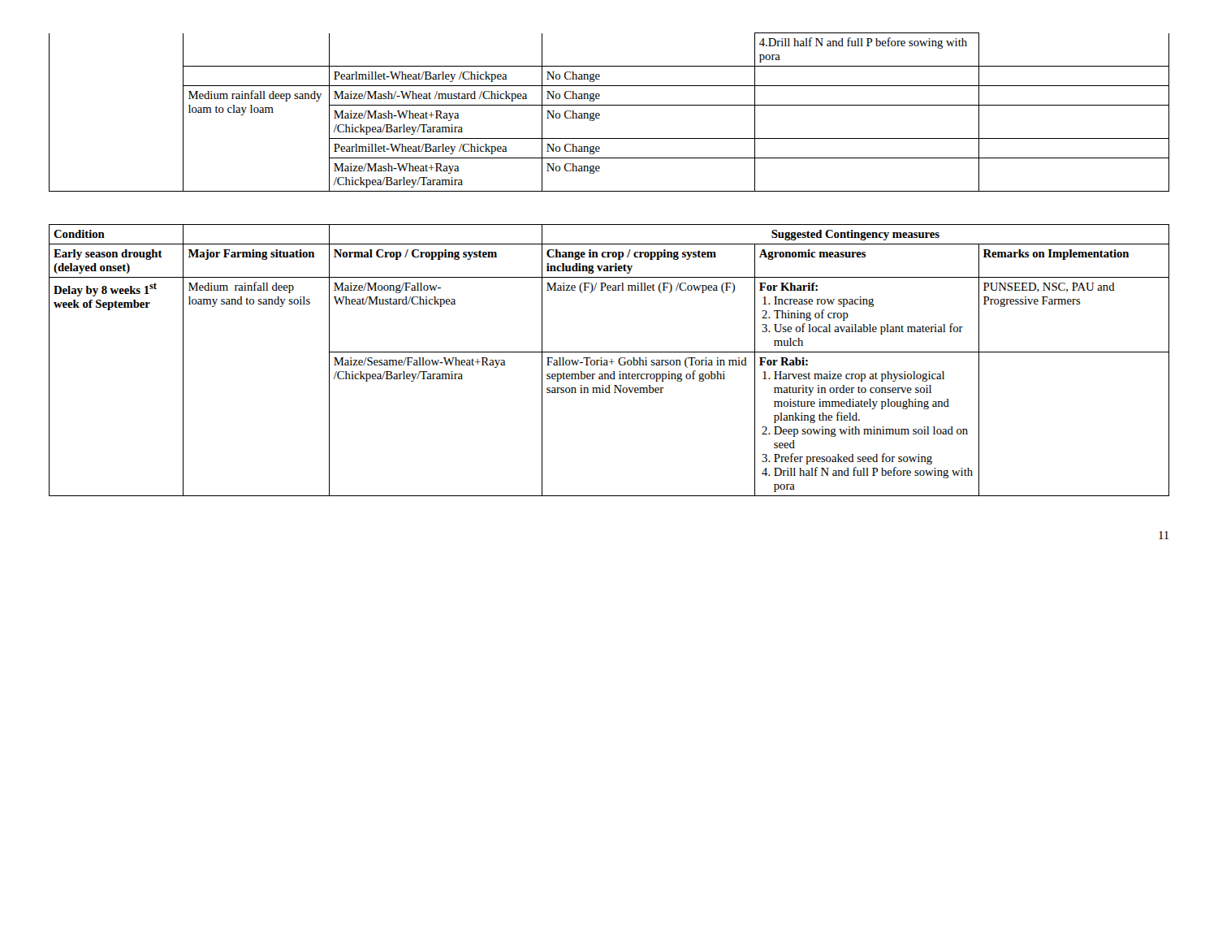| | | | | 4.Drill half N and full P before sowing with pora | |
| | Pearlmillet-Wheat/Barley /Chickpea | No Change | | |
| Medium rainfall deep sandy loam to clay loam | Maize/Mash/-Wheat /mustard /Chickpea | No Change | | |
| Maize/Mash-Wheat+Raya /Chickpea/Barley/Taramira | No Change | | |
| Pearlmillet-Wheat/Barley /Chickpea | No Change | | |
| Maize/Mash-Wheat+Raya /Chickpea/Barley/Taramira | No Change | | |
| Condition | | | Suggested Contingency measures |
| Early season drought (delayed onset) | Major Farming situation | Normal Crop / Cropping system | Change in crop / cropping system including variety | Agronomic measures | Remarks on Implementation |
| Delay by 8 weeks 1 st week of September | Medium rainfall deep loamy sand to sandy soils | Maize/Moong/Fallow-Wheat/Mustard/Chickpea | Maize (F)/ Pearl millet (F) /Cowpea (F) | For Kharif: Increase row spacing Thining of crop Use of local available plant material for mulch | PUNSEED, NSC, PAU and Progressive Farmers |
| Maize/Sesame/Fallow-Wheat+Raya /Chickpea/Barley/Taramira | Fallow-Toria+ Gobhi sarson (Toria in mid september and intercropping of gobhi sarson in mid November | For Rabi: Harvest maize crop at physiological maturity in order to conserve soil moisture immediately ploughing and planking the field. Deep sowing with minimum soil load on seed Prefer presoaked seed for sowing Drill half N and full P before sowing with pora | |
11